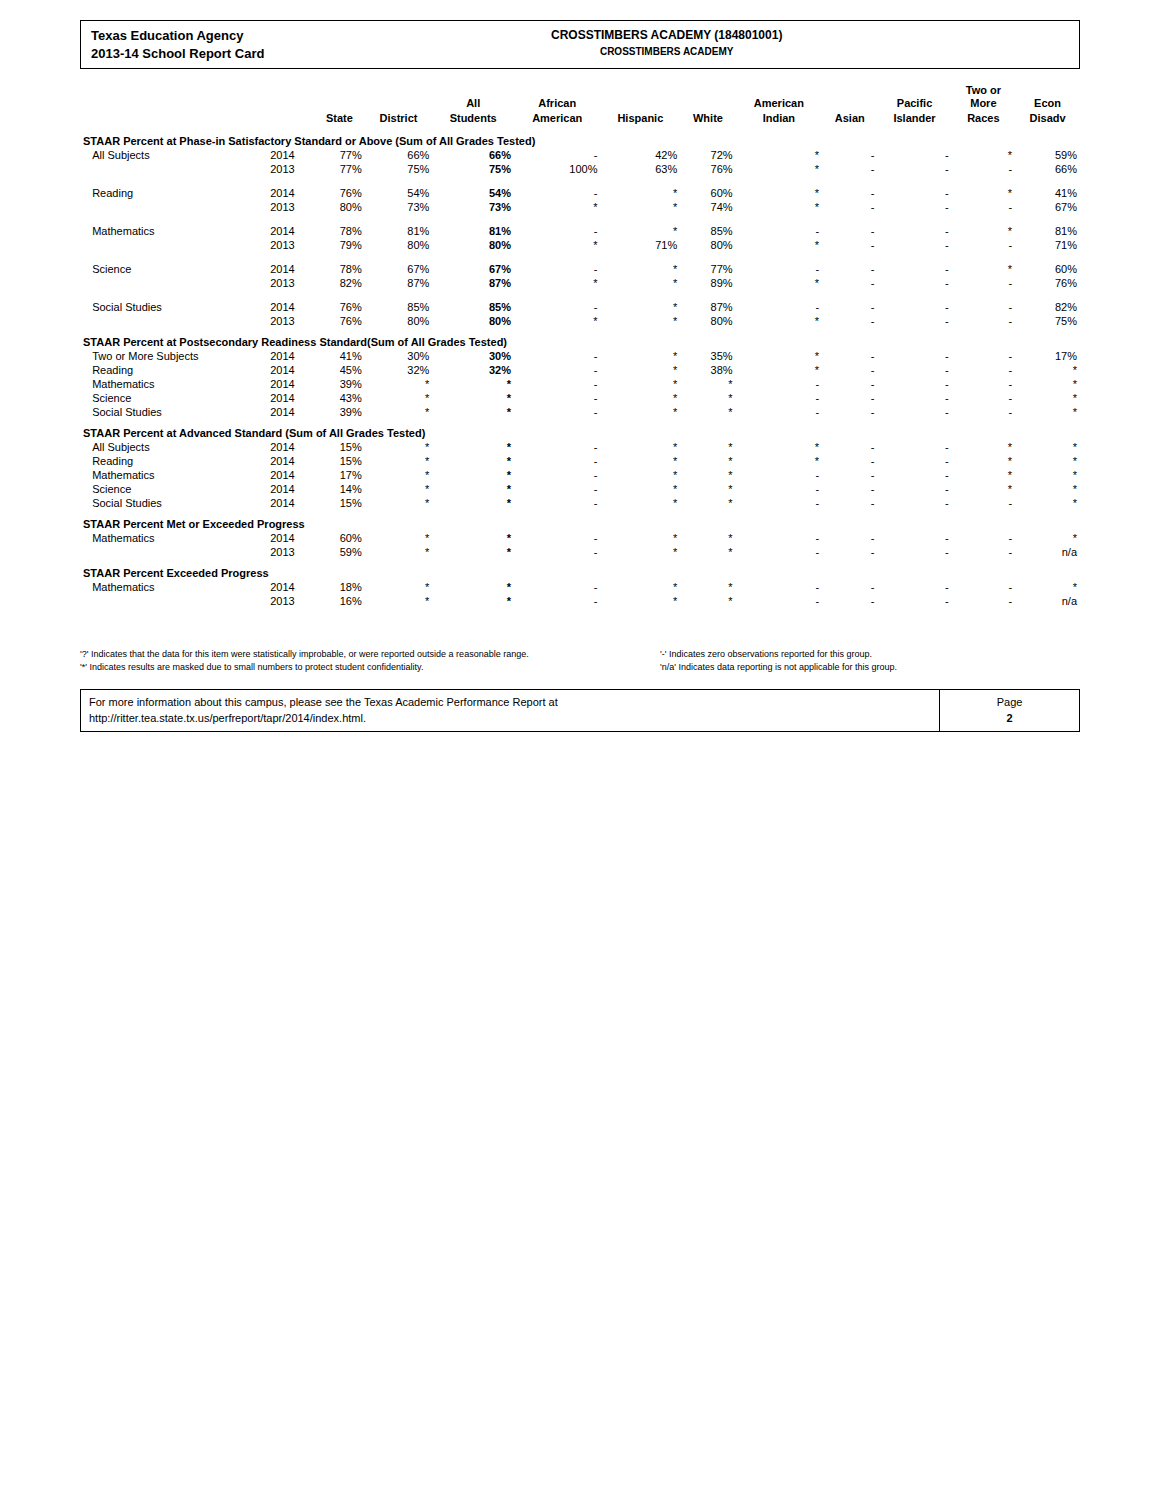Texas Education Agency
2013-14 School Report Card
CROSSTIMBERS ACADEMY (184801001)
CROSSTIMBERS ACADEMY
| | | | | All | African | | | American | | Pacific | Two or More | Econ |
| --- | --- | --- | --- | --- | --- | --- | --- | --- | --- | --- | --- | --- |
| | | State | District | Students | American | Hispanic | White | Indian | Asian | Islander | Races | Disadv |
| STAAR Percent at Phase-in Satisfactory Standard or Above (Sum of All Grades Tested) |
| All Subjects | 2014 | 77% | 66% | 66% | - | 42% | 72% | * | - | - | * | 59% |
| | 2013 | 77% | 75% | 75% | 100% | 63% | 76% | * | - | - | - | 66% |
| Reading | 2014 | 76% | 54% | 54% | - | * | 60% | * | - | - | * | 41% |
| | 2013 | 80% | 73% | 73% | * | * | 74% | * | - | - | - | 67% |
| Mathematics | 2014 | 78% | 81% | 81% | - | * | 85% | - | - | - | * | 81% |
| | 2013 | 79% | 80% | 80% | * | 71% | 80% | * | - | - | - | 71% |
| Science | 2014 | 78% | 67% | 67% | - | * | 77% | - | - | - | * | 60% |
| | 2013 | 82% | 87% | 87% | * | * | 89% | * | - | - | - | 76% |
| Social Studies | 2014 | 76% | 85% | 85% | - | * | 87% | - | - | - | - | 82% |
| | 2013 | 76% | 80% | 80% | * | * | 80% | * | - | - | - | 75% |
| STAAR Percent at Postsecondary Readiness Standard(Sum of All Grades Tested) |
| Two or More Subjects | 2014 | 41% | 30% | 30% | - | * | 35% | * | - | - | - | 17% |
| Reading | 2014 | 45% | 32% | 32% | - | * | 38% | * | - | - | - | * |
| Mathematics | 2014 | 39% | * | * | - | * | * | - | - | - | - | * |
| Science | 2014 | 43% | * | * | - | * | * | - | - | - | - | * |
| Social Studies | 2014 | 39% | * | * | - | * | * | - | - | - | - | * |
| STAAR Percent at Advanced Standard (Sum of All Grades Tested) |
| All Subjects | 2014 | 15% | * | * | - | * | * | * | - | - | * | * |
| Reading | 2014 | 15% | * | * | - | * | * | * | - | - | * | * |
| Mathematics | 2014 | 17% | * | * | - | * | * | - | - | - | * | * |
| Science | 2014 | 14% | * | * | - | * | * | - | - | - | * | * |
| Social Studies | 2014 | 15% | * | * | - | * | * | - | - | - | - | * |
| STAAR Percent Met or Exceeded Progress |
| Mathematics | 2014 | 60% | * | * | - | * | * | - | - | - | - | * |
| | 2013 | 59% | * | * | - | * | * | - | - | - | - | n/a |
| STAAR Percent Exceeded Progress |
| Mathematics | 2014 | 18% | * | * | - | * | * | - | - | - | - | * |
| | 2013 | 16% | * | * | - | * | * | - | - | - | - | n/a |
'?' Indicates that the data for this item were statistically improbable, or were reported outside a reasonable range.
'*' Indicates results are masked due to small numbers to protect student confidentiality.
'-' Indicates zero observations reported for this group.
'n/a' Indicates data reporting is not applicable for this group.
For more information about this campus, please see the Texas Academic Performance Report at
http://ritter.tea.state.tx.us/perfreport/tapr/2014/index.html.
Page
2